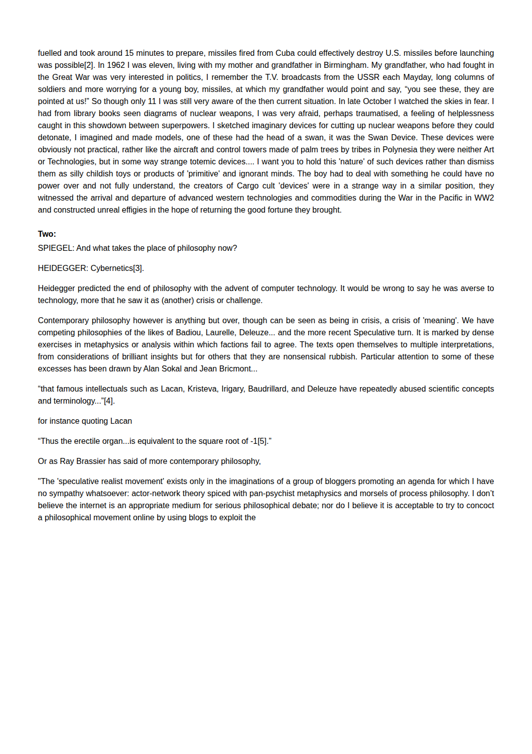fuelled and took around 15 minutes to prepare, missiles fired from Cuba could effectively destroy U.S. missiles before launching was possible[2]. In 1962 I was eleven, living with my mother and grandfather in Birmingham. My grandfather, who had fought in the Great War was very interested in politics, I remember the T.V. broadcasts from the USSR each Mayday, long columns of soldiers and more worrying for a young boy, missiles, at which my grandfather would point and say, “you see these, they are pointed at us!” So though only 11 I was still very aware of the then current situation. In late October I watched the skies in fear. I had from library books seen diagrams of nuclear weapons, I was very afraid, perhaps traumatised, a feeling of helplessness caught in this showdown between superpowers. I sketched imaginary devices for cutting up nuclear weapons before they could detonate, I imagined and made models, one of these had the head of a swan, it was the Swan Device. These devices were obviously not practical, rather like the aircraft and control towers made of palm trees by tribes in Polynesia they were neither Art or Technologies, but in some way strange totemic devices.... I want you to hold this 'nature' of such devices rather than dismiss them as silly childish toys or products of 'primitive' and ignorant minds. The boy had to deal with something he could have no power over and not fully understand, the creators of Cargo cult 'devices' were in a strange way in a similar position, they witnessed the arrival and departure of advanced western technologies and commodities during the War in the Pacific in WW2 and constructed unreal effigies in the hope of returning the good fortune they brought.
Two:
SPIEGEL: And what takes the place of philosophy now?
HEIDEGGER: Cybernetics[3].
Heidegger predicted the end of philosophy with the advent of computer technology. It would be wrong to say he was averse to technology, more that he saw it as (another) crisis or challenge.
Contemporary philosophy however is anything but over, though can be seen as being in crisis, a crisis of 'meaning'. We have competing philosophies of the likes of Badiou, Laurelle, Deleuze... and the more recent Speculative turn. It is marked by dense exercises in metaphysics or analysis within which factions fail to agree. The texts open themselves to multiple interpretations, from considerations of brilliant insights but for others that they are nonsensical rubbish. Particular attention to some of these excesses has been drawn by Alan Sokal and Jean Bricmont...
“that famous intellectuals such as Lacan, Kristeva, Irigary, Baudrillard, and Deleuze have repeatedly abused scientific concepts and terminology...”[4].
for instance quoting Lacan
“Thus the erectile organ...is equivalent to the square root of -1[5].”
Or as Ray Brassier has said of more contemporary philosophy,
"The 'speculative realist movement' exists only in the imaginations of a group of bloggers promoting an agenda for which I have no sympathy whatsoever: actor-network theory spiced with pan-psychist metaphysics and morsels of process philosophy. I don’t believe the internet is an appropriate medium for serious philosophical debate; nor do I believe it is acceptable to try to concoct a philosophical movement online by using blogs to exploit the